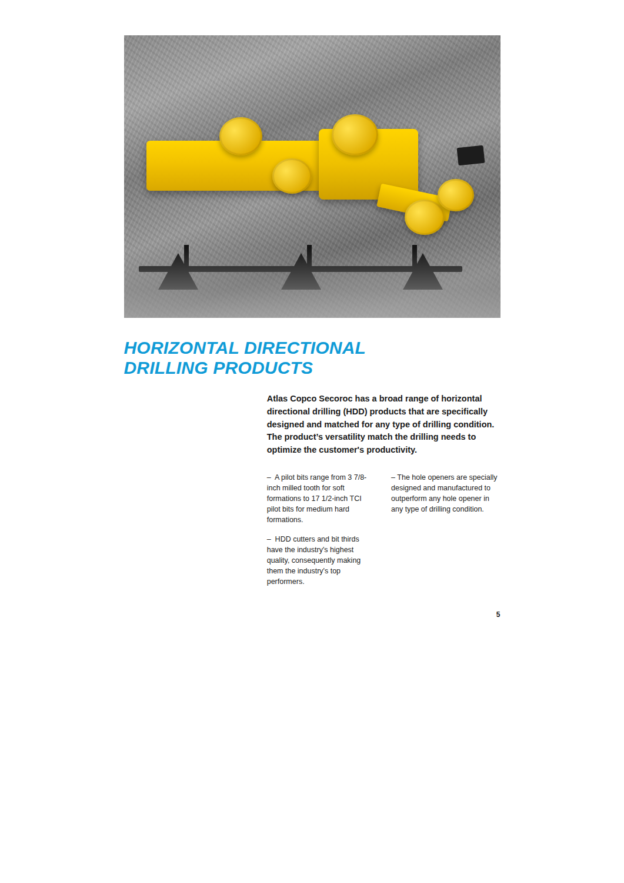Horizontal Directional
Drilling Products
Atlas Copco Secoroc has a broad range of horizontal directional drilling (HDD) products that are specifically designed and matched for any type of drilling condition. The product’s versatility match the drilling needs to optimize the customer's productivity.
– A pilot bits range from 3 7/8-inch milled tooth for soft formations to 17 1/2-inch TCI pilot bits for medium hard formations.
– HDD cutters and bit thirds have the industry's highest quality, consequently making them the industry's top performers.
– The hole openers are specially designed and manufactured to outperform any hole opener in any type of drilling condition.
5